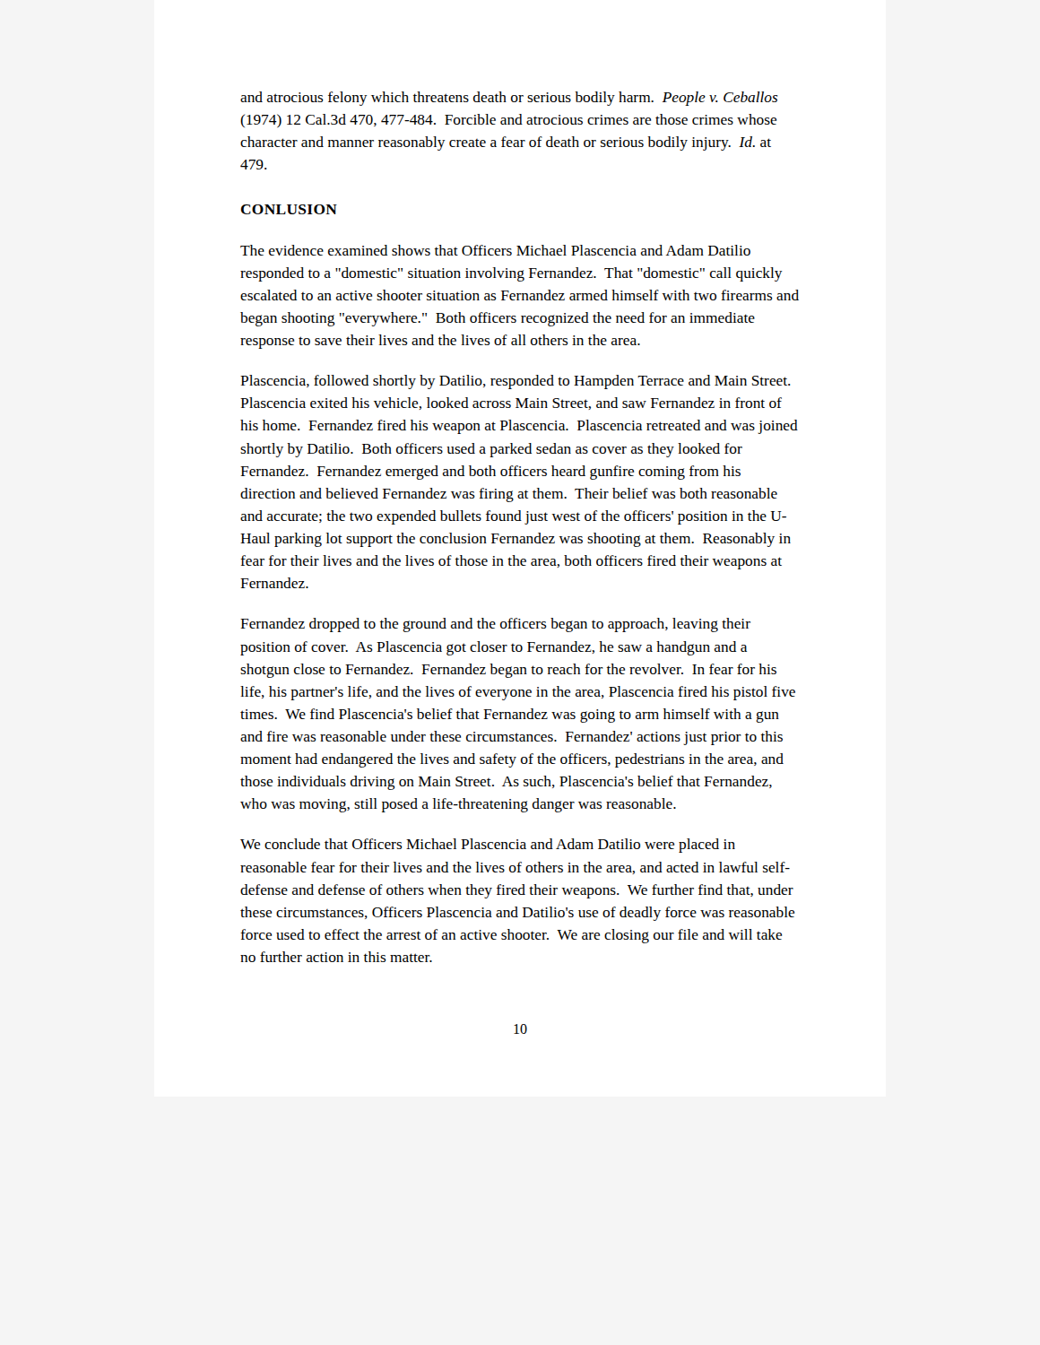and atrocious felony which threatens death or serious bodily harm. People v. Ceballos (1974) 12 Cal.3d 470, 477-484. Forcible and atrocious crimes are those crimes whose character and manner reasonably create a fear of death or serious bodily injury. Id. at 479.
CONLUSION
The evidence examined shows that Officers Michael Plascencia and Adam Datilio responded to a "domestic" situation involving Fernandez. That "domestic" call quickly escalated to an active shooter situation as Fernandez armed himself with two firearms and began shooting "everywhere." Both officers recognized the need for an immediate response to save their lives and the lives of all others in the area.
Plascencia, followed shortly by Datilio, responded to Hampden Terrace and Main Street. Plascencia exited his vehicle, looked across Main Street, and saw Fernandez in front of his home. Fernandez fired his weapon at Plascencia. Plascencia retreated and was joined shortly by Datilio. Both officers used a parked sedan as cover as they looked for Fernandez. Fernandez emerged and both officers heard gunfire coming from his direction and believed Fernandez was firing at them. Their belief was both reasonable and accurate; the two expended bullets found just west of the officers' position in the U-Haul parking lot support the conclusion Fernandez was shooting at them. Reasonably in fear for their lives and the lives of those in the area, both officers fired their weapons at Fernandez.
Fernandez dropped to the ground and the officers began to approach, leaving their position of cover. As Plascencia got closer to Fernandez, he saw a handgun and a shotgun close to Fernandez. Fernandez began to reach for the revolver. In fear for his life, his partner's life, and the lives of everyone in the area, Plascencia fired his pistol five times. We find Plascencia's belief that Fernandez was going to arm himself with a gun and fire was reasonable under these circumstances. Fernandez' actions just prior to this moment had endangered the lives and safety of the officers, pedestrians in the area, and those individuals driving on Main Street. As such, Plascencia's belief that Fernandez, who was moving, still posed a life-threatening danger was reasonable.
We conclude that Officers Michael Plascencia and Adam Datilio were placed in reasonable fear for their lives and the lives of others in the area, and acted in lawful self-defense and defense of others when they fired their weapons. We further find that, under these circumstances, Officers Plascencia and Datilio's use of deadly force was reasonable force used to effect the arrest of an active shooter. We are closing our file and will take no further action in this matter.
10